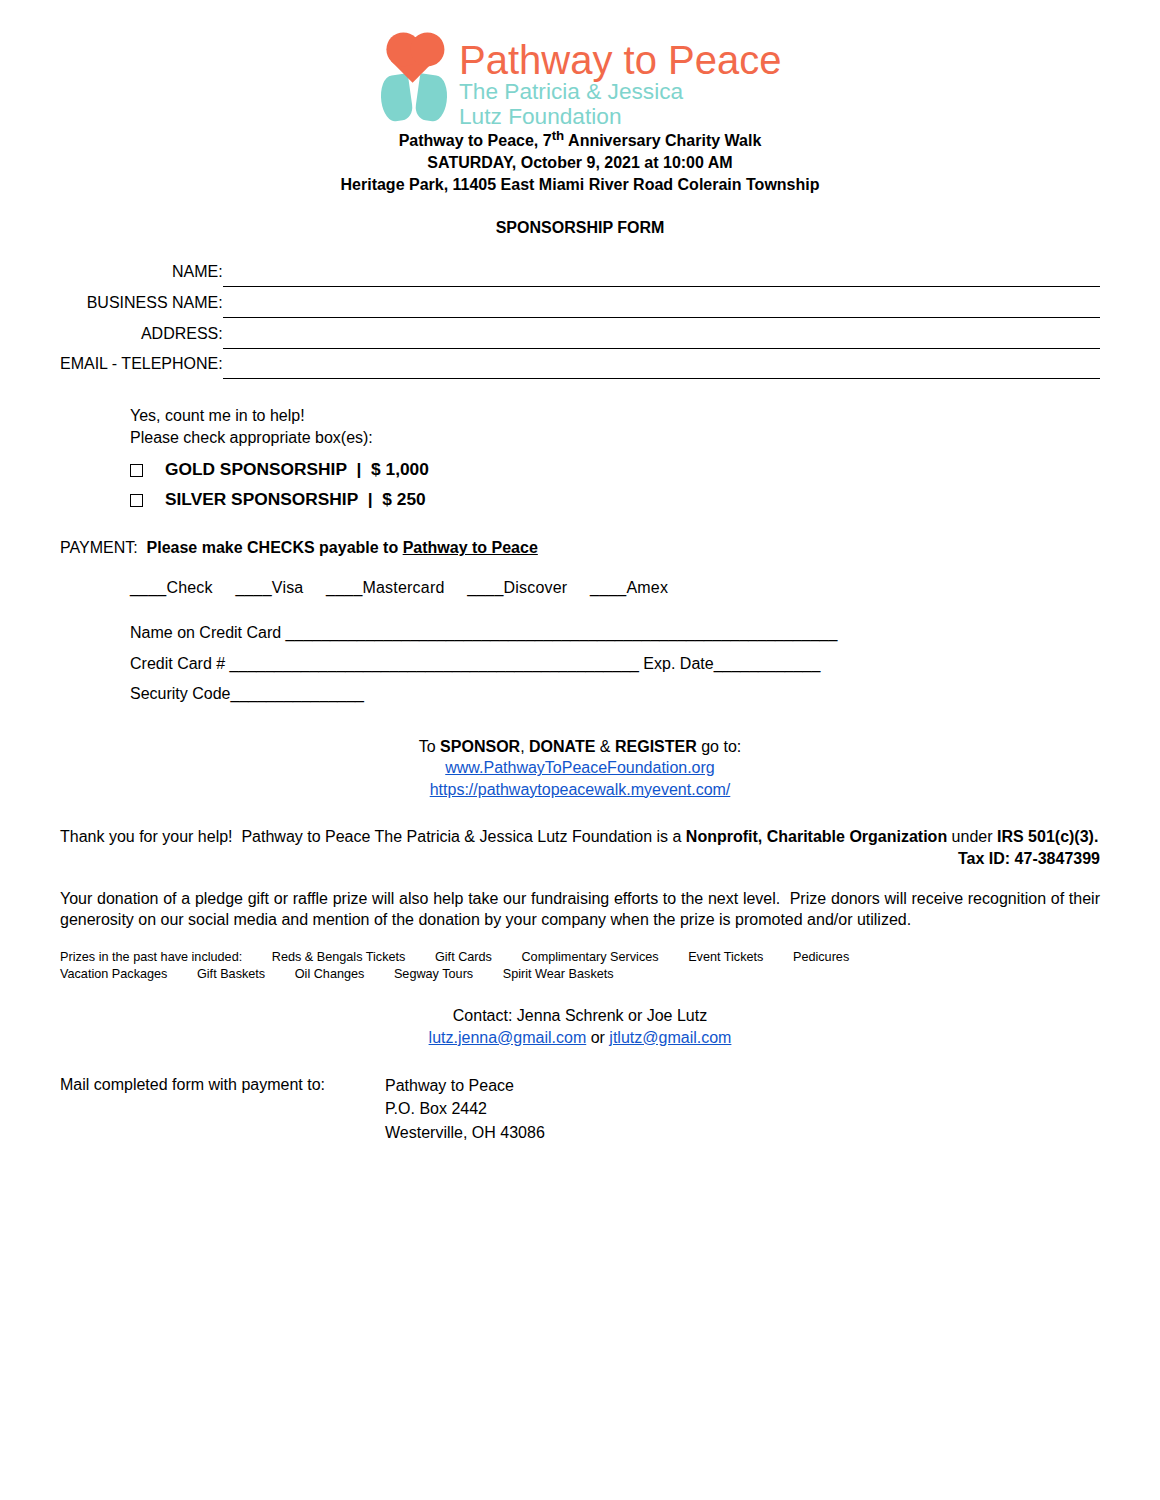Pathway to Peace
The Patricia & Jessica
Lutz Foundation
Pathway to Peace, 7th Anniversary Charity Walk
SATURDAY, October 9, 2021 at 10:00 AM
Heritage Park, 11405 East Miami River Road Colerain Township
SPONSORSHIP FORM
| NAME: | |
| BUSINESS NAME: | |
| ADDRESS: | |
| EMAIL - TELEPHONE: | |
Yes, count me in to help!
Please check appropriate box(es):
GOLD SPONSORSHIP | $ 1,000
SILVER SPONSORSHIP | $ 250
PAYMENT: Please make CHECKS payable to Pathway to Peace
____Check ____Visa ____Mastercard ____Discover ____Amex
Name on Credit Card ______________________________________________________________
Credit Card # ______________________________________________ Exp. Date____________
Security Code_______________
To SPONSOR, DONATE & REGISTER go to:
www.PathwayToPeaceFoundation.org
https://pathwaytopeacewalk.myevent.com/
Thank you for your help! Pathway to Peace The Patricia & Jessica Lutz Foundation is a Nonprofit, Charitable Organization under IRS 501(c)(3). Tax ID: 47-3847399
Your donation of a pledge gift or raffle prize will also help take our fundraising efforts to the next level. Prize donors will receive recognition of their generosity on our social media and mention of the donation by your company when the prize is promoted and/or utilized.
Prizes in the past have included: Reds & Bengals Tickets Gift Cards Complimentary Services Event Tickets Pedicures
Vacation Packages Gift Baskets Oil Changes Segway Tours Spirit Wear Baskets
Contact: Jenna Schrenk or Joe Lutz
lutz.jenna@gmail.com or jtlutz@gmail.com
| Mail completed form with payment to: | Pathway to Peace P.O. Box 2442 Westerville, OH 43086 |